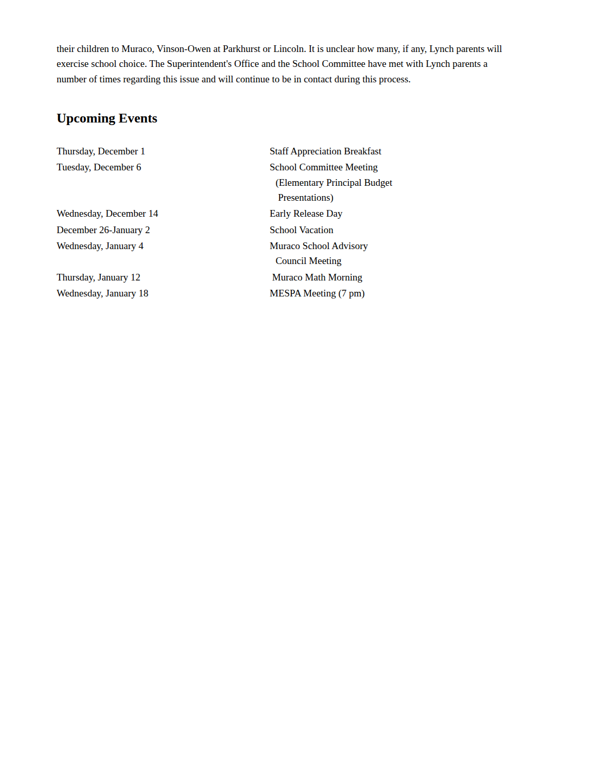their children to Muraco, Vinson-Owen at Parkhurst or Lincoln. It is unclear how many, if any, Lynch parents will exercise school choice. The Superintendent's Office and the School Committee have met with Lynch parents a number of times regarding this issue and will continue to be in contact during this process.
Upcoming Events
| Thursday, December 1 | Staff Appreciation Breakfast |
| Tuesday, December 6 | School Committee Meeting (Elementary Principal Budget Presentations) |
| Wednesday, December 14 | Early Release Day |
| December 26-January 2 | School Vacation |
| Wednesday, January 4 | Muraco School Advisory Council Meeting |
| Thursday, January 12 | Muraco Math Morning |
| Wednesday, January 18 | MESPA Meeting (7 pm) |